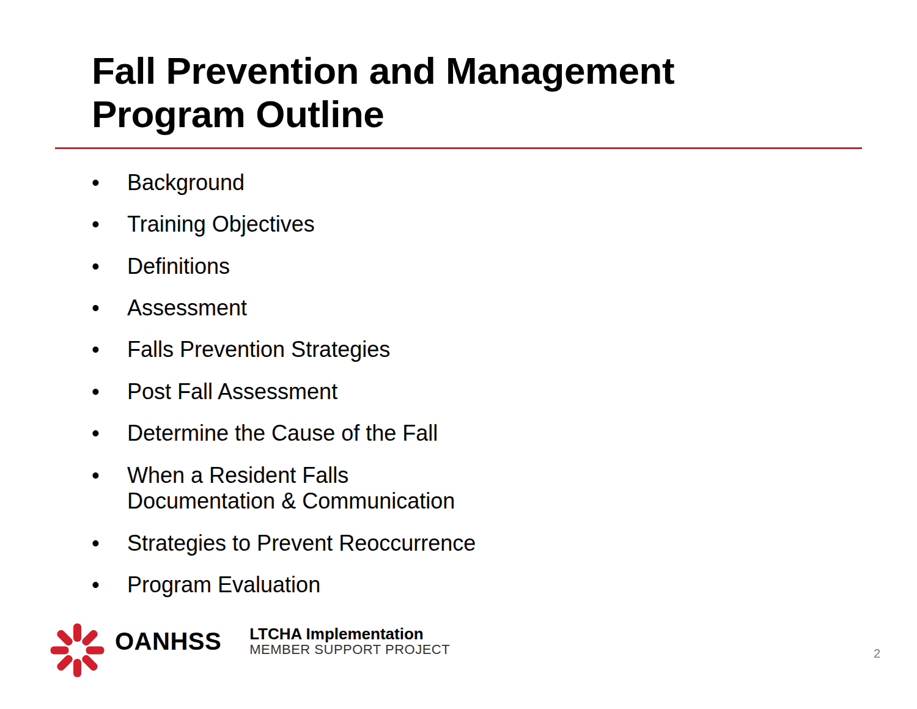Fall Prevention and Management
Program Outline
Background
Training Objectives
Definitions
Assessment
Falls Prevention Strategies
Post Fall Assessment
Determine the Cause of the Fall
When a Resident Falls
Documentation & Communication
Strategies to Prevent Reoccurrence
Program Evaluation
OANHSS
LTCHA Implementation
MEMBER SUPPORT PROJECT
2